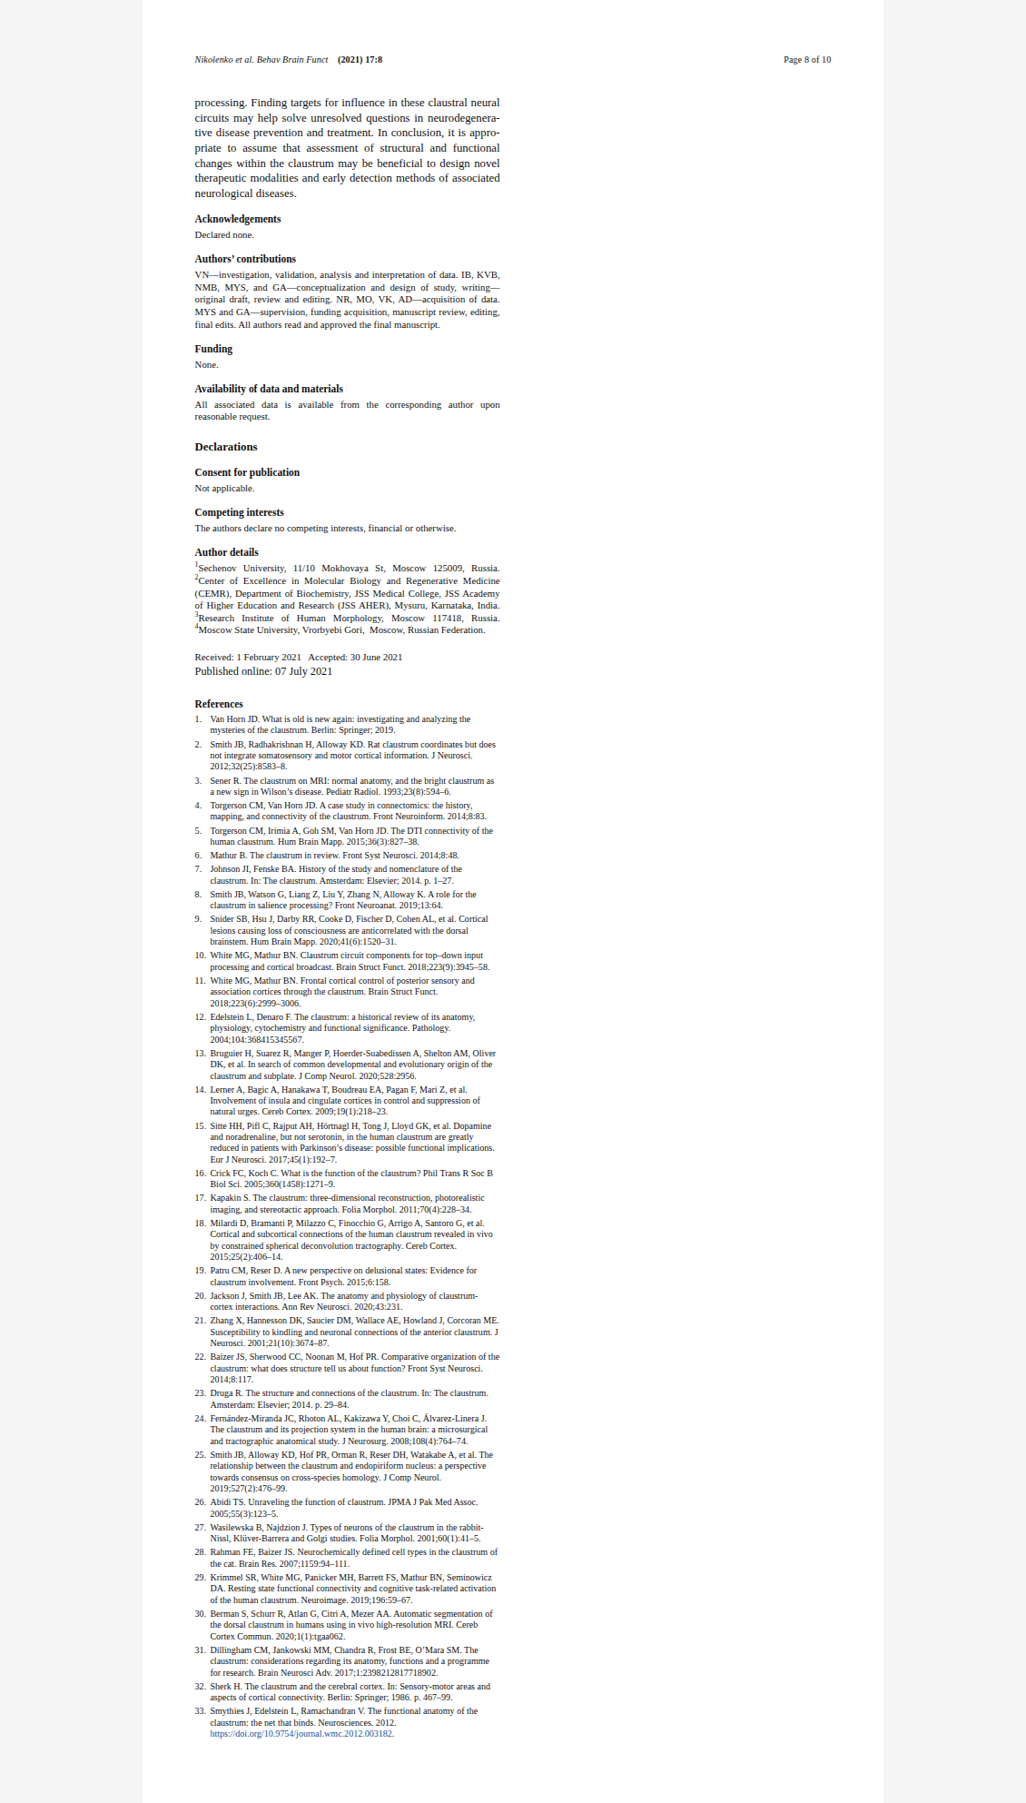Nikolenko et al. Behav Brain Funct (2021) 17:8
Page 8 of 10
processing. Finding targets for influence in these claustral neural circuits may help solve unresolved questions in neurodegenerative disease prevention and treatment. In conclusion, it is appropriate to assume that assessment of structural and functional changes within the claustrum may be beneficial to design novel therapeutic modalities and early detection methods of associated neurological diseases.
Acknowledgements
Declared none.
Authors’ contributions
VN—investigation, validation, analysis and interpretation of data. IB, KVB, NMB, MYS, and GA—conceptualization and design of study, writing—original draft, review and editing. NR, MO, VK, AD—acquisition of data. MYS and GA—supervision, funding acquisition, manuscript review, editing, final edits. All authors read and approved the final manuscript.
Funding
None.
Availability of data and materials
All associated data is available from the corresponding author upon reasonable request.
Declarations
Consent for publication
Not applicable.
Competing interests
The authors declare no competing interests, financial or otherwise.
Author details
1Sechenov University, 11/10 Mokhovaya St, Moscow 125009, Russia. 2Center of Excellence in Molecular Biology and Regenerative Medicine (CEMR), Department of Biochemistry, JSS Medical College, JSS Academy of Higher Education and Research (JSS AHER), Mysuru, Karnataka, India. 3Research Institute of Human Morphology, Moscow 117418, Russia. 4Moscow State University, Vrorbyebi Gori, Moscow, Russian Federation.
Received: 1 February 2021 Accepted: 30 June 2021
Published online: 07 July 2021
References
Van Horn JD. What is old is new again: investigating and analyzing the mysteries of the claustrum. Berlin: Springer; 2019.
Smith JB, Radhakrishnan H, Alloway KD. Rat claustrum coordinates but does not integrate somatosensory and motor cortical information. J Neurosci. 2012;32(25):8583–8.
Sener R. The claustrum on MRI: normal anatomy, and the bright claustrum as a new sign in Wilson’s disease. Pediatr Radiol. 1993;23(8):594–6.
Torgerson CM, Van Horn JD. A case study in connectomics: the history, mapping, and connectivity of the claustrum. Front Neuroinform. 2014;8:83.
Torgerson CM, Irimia A, Goh SM, Van Horn JD. The DTI connectivity of the human claustrum. Hum Brain Mapp. 2015;36(3):827–38.
Mathur B. The claustrum in review. Front Syst Neurosci. 2014;8:48.
Johnson JI, Fenske BA. History of the study and nomenclature of the claustrum. In: The claustrum. Amsterdam: Elsevier; 2014. p. 1–27.
Smith JB, Watson G, Liang Z, Liu Y, Zhang N, Alloway K. A role for the claustrum in salience processing? Front Neuroanat. 2019;13:64.
Snider SB, Hsu J, Darby RR, Cooke D, Fischer D, Cohen AL, et al. Cortical lesions causing loss of consciousness are anticorrelated with the dorsal brainstem. Hum Brain Mapp. 2020;41(6):1520–31.
White MG, Mathur BN. Claustrum circuit components for top–down input processing and cortical broadcast. Brain Struct Funct. 2018;223(9):3945–58.
White MG, Mathur BN. Frontal cortical control of posterior sensory and association cortices through the claustrum. Brain Struct Funct. 2018;223(6):2999–3006.
Edelstein L, Denaro F. The claustrum: a historical review of its anatomy, physiology, cytochemistry and functional significance. Pathology. 2004;104:368415345567.
Bruguier H, Suarez R, Manger P, Hoerder-Suabedissen A, Shelton AM, Oliver DK, et al. In search of common developmental and evolutionary origin of the claustrum and subplate. J Comp Neurol. 2020;528:2956.
Lerner A, Bagic A, Hanakawa T, Boudreau EA, Pagan F, Mari Z, et al. Involvement of insula and cingulate cortices in control and suppression of natural urges. Cereb Cortex. 2009;19(1):218–23.
Sitte HH, Pifl C, Rajput AH, Hörtnagl H, Tong J, Lloyd GK, et al. Dopamine and noradrenaline, but not serotonin, in the human claustrum are greatly reduced in patients with Parkinson’s disease: possible functional implications. Eur J Neurosci. 2017;45(1):192–7.
Crick FC, Koch C. What is the function of the claustrum? Phil Trans R Soc B Biol Sci. 2005;360(1458):1271–9.
Kapakin S. The claustrum: three-dimensional reconstruction, photorealistic imaging, and stereotactic approach. Folia Morphol. 2011;70(4):228–34.
Milardi D, Bramanti P, Milazzo C, Finocchio G, Arrigo A, Santoro G, et al. Cortical and subcortical connections of the human claustrum revealed in vivo by constrained spherical deconvolution tractography. Cereb Cortex. 2015;25(2):406–14.
Patru CM, Reser D. A new perspective on delusional states: Evidence for claustrum involvement. Front Psych. 2015;6:158.
Jackson J, Smith JB, Lee AK. The anatomy and physiology of claustrum-cortex interactions. Ann Rev Neurosci. 2020;43:231.
Zhang X, Hannesson DK, Saucier DM, Wallace AE, Howland J, Corcoran ME. Susceptibility to kindling and neuronal connections of the anterior claustrum. J Neurosci. 2001;21(10):3674–87.
Baizer JS, Sherwood CC, Noonan M, Hof PR. Comparative organization of the claustrum: what does structure tell us about function? Front Syst Neurosci. 2014;8:117.
Druga R. The structure and connections of the claustrum. In: The claustrum. Amsterdam: Elsevier; 2014. p. 29–84.
Fernández-Miranda JC, Rhoton AL, Kakizawa Y, Choi C, Álvarez-Linera J. The claustrum and its projection system in the human brain: a microsurgical and tractographic anatomical study. J Neurosurg. 2008;108(4):764–74.
Smith JB, Alloway KD, Hof PR, Orman R, Reser DH, Watakabe A, et al. The relationship between the claustrum and endopiriform nucleus: a perspective towards consensus on cross-species homology. J Comp Neurol. 2019;527(2):476–99.
Abidi TS. Unraveling the function of claustrum. JPMA J Pak Med Assoc. 2005;55(3):123–5.
Wasilewska B, Najdzion J. Types of neurons of the claustrum in the rabbit-Nissl, Klüver-Barrera and Golgi studies. Folia Morphol. 2001;60(1):41–5.
Rahman FE, Baizer JS. Neurochemically defined cell types in the claustrum of the cat. Brain Res. 2007;1159:94–111.
Krimmel SR, White MG, Panicker MH, Barrett FS, Mathur BN, Seminowicz DA. Resting state functional connectivity and cognitive task-related activation of the human claustrum. Neuroimage. 2019;196:59–67.
Berman S, Schurr R, Atlan G, Citri A, Mezer AA. Automatic segmentation of the dorsal claustrum in humans using in vivo high-resolution MRI. Cereb Cortex Commun. 2020;1(1):tgaa062.
Dillingham CM, Jankowski MM, Chandra R, Frost BE, O’Mara SM. The claustrum: considerations regarding its anatomy, functions and a programme for research. Brain Neurosci Adv. 2017;1:2398212817718902.
Sherk H. The claustrum and the cerebral cortex. In: Sensory-motor areas and aspects of cortical connectivity. Berlin: Springer; 1986. p. 467–99.
Smythies J, Edelstein L, Ramachandran V. The functional anatomy of the claustrum: the net that binds. Neurosciences. 2012. https://doi.org/10.9754/journal.wmc.2012.003182.